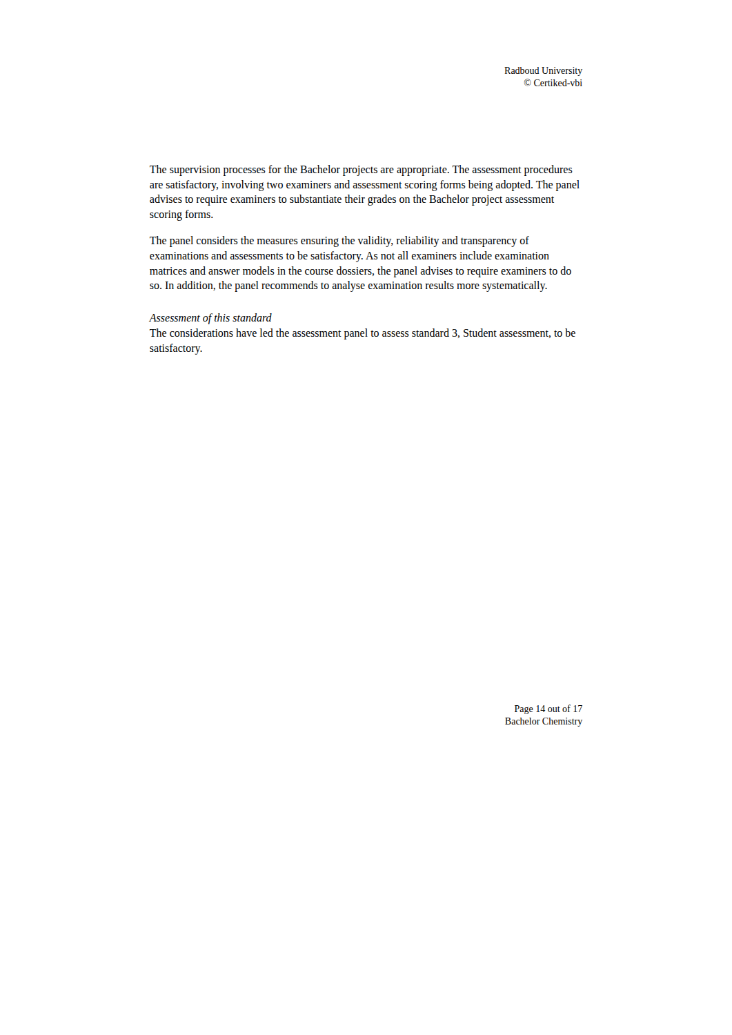Radboud University
© Certiked-vbi
The supervision processes for the Bachelor projects are appropriate. The assessment procedures are satisfactory, involving two examiners and assessment scoring forms being adopted. The panel advises to require examiners to substantiate their grades on the Bachelor project assessment scoring forms.
The panel considers the measures ensuring the validity, reliability and transparency of examinations and assessments to be satisfactory. As not all examiners include examination matrices and answer models in the course dossiers, the panel advises to require examiners to do so. In addition, the panel recommends to analyse examination results more systematically.
Assessment of this standard
The considerations have led the assessment panel to assess standard 3, Student assessment, to be satisfactory.
Page 14 out of 17
Bachelor Chemistry